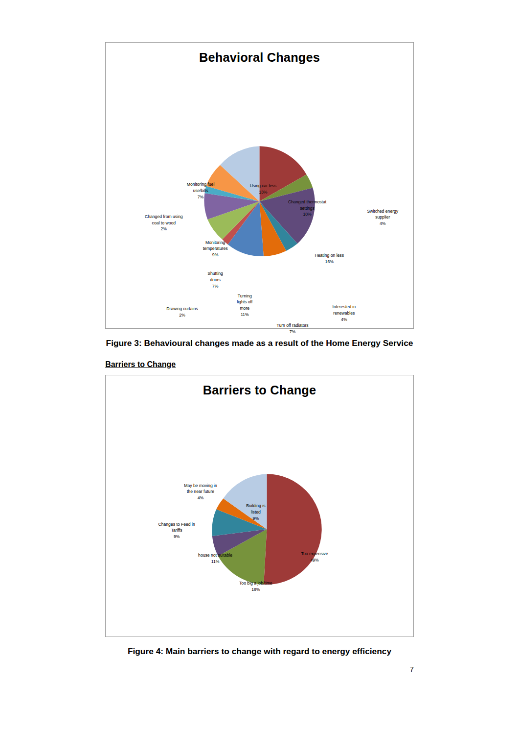Behavioral Changes
Changed thermostat settings 18% Switched energy supplier 4% Heating on less 16% Interested in renewables 4% Turn off radiators 7% Turning lights off more 11% Drawing curtains 2% Shutting doors 7% Monitoring temperatures 9% Changed from using coal to wood 2% Monitoring fuel use/bills 7% Using car less 13%
Figure 3: Behavioural changes made as a result of the Home Energy Service
Barriers to Change
Barriers to Change
May be moving in the near future 4% Building is listed 9% Changes to Feed in Tariffs 9% Too expensive 49% house not suitable 11% Too big a job/time 18%
Figure 4: Main barriers to change with regard to energy efficiency
7